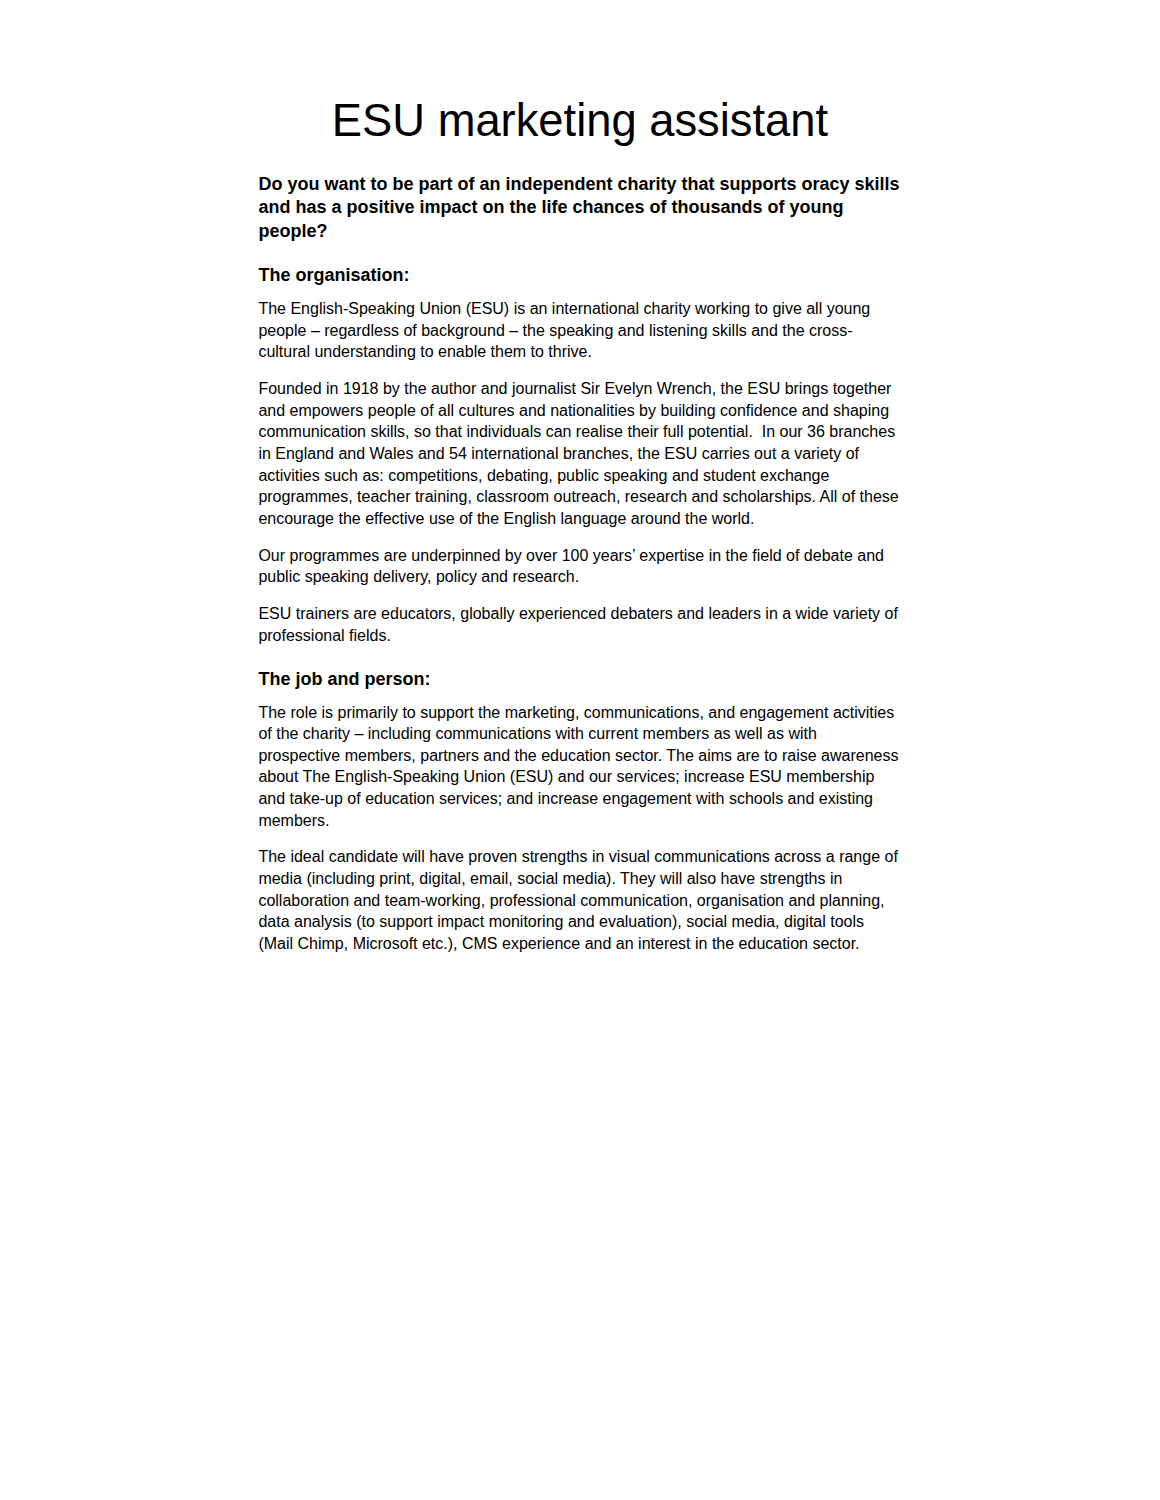ESU marketing assistant
Do you want to be part of an independent charity that supports oracy skills and has a positive impact on the life chances of thousands of young people?
The organisation:
The English-Speaking Union (ESU) is an international charity working to give all young people – regardless of background – the speaking and listening skills and the cross-cultural understanding to enable them to thrive.
Founded in 1918 by the author and journalist Sir Evelyn Wrench, the ESU brings together and empowers people of all cultures and nationalities by building confidence and shaping communication skills, so that individuals can realise their full potential. In our 36 branches in England and Wales and 54 international branches, the ESU carries out a variety of activities such as: competitions, debating, public speaking and student exchange programmes, teacher training, classroom outreach, research and scholarships. All of these encourage the effective use of the English language around the world.
Our programmes are underpinned by over 100 years’ expertise in the field of debate and public speaking delivery, policy and research.
ESU trainers are educators, globally experienced debaters and leaders in a wide variety of professional fields.
The job and person:
The role is primarily to support the marketing, communications, and engagement activities of the charity – including communications with current members as well as with prospective members, partners and the education sector. The aims are to raise awareness about The English-Speaking Union (ESU) and our services; increase ESU membership and take-up of education services; and increase engagement with schools and existing members.
The ideal candidate will have proven strengths in visual communications across a range of media (including print, digital, email, social media). They will also have strengths in collaboration and team-working, professional communication, organisation and planning, data analysis (to support impact monitoring and evaluation), social media, digital tools (Mail Chimp, Microsoft etc.), CMS experience and an interest in the education sector.